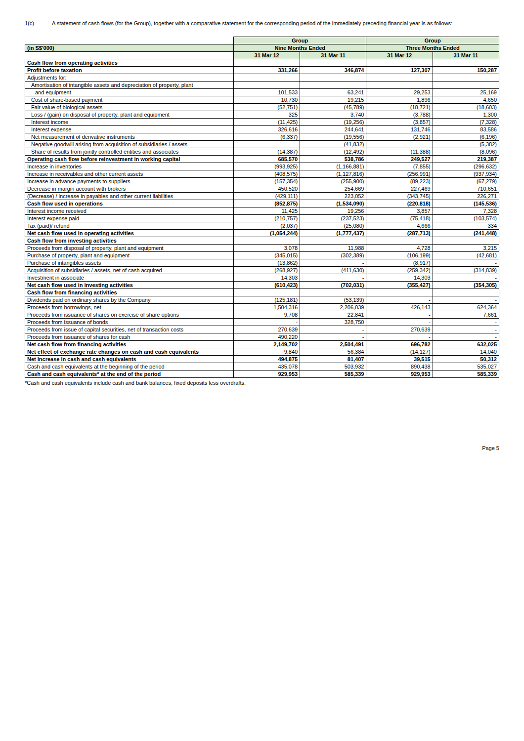1(c)
A statement of cash flows (for the Group), together with a comparative statement for the corresponding period of the immediately preceding financial year is as follows:
| | Group | Group |
| --- | --- | --- |
| (in S$'000) | Nine Months Ended | Three Months Ended |
| | 31 Mar 12 | 31 Mar 11 | 31 Mar 12 | 31 Mar 11 |
| Cash flow from operating activities | | | | |
| Profit before taxation | 331,266 | 346,874 | 127,307 | 150,287 |
| Adjustments for: | | | | |
| Amortisation of intangible assets and depreciation of property, plant | | | | |
| and equipment | 101,533 | 63,241 | 29,253 | 25,169 |
| Cost of share-based payment | 10,730 | 19,215 | 1,896 | 4,650 |
| Fair value of biological assets | (52,751) | (45,789) | (18,721) | (18,603) |
| Loss / (gain) on disposal of property, plant and equipment | 325 | 3,740 | (3,788) | 1,300 |
| Interest income | (11,425) | (19,256) | (3,857) | (7,328) |
| Interest expense | 326,616 | 244,641 | 131,746 | 83,586 |
| Net measurement of derivative instruments | (6,337) | (19,556) | (2,921) | (6,196) |
| Negative goodwill arising from acquisition of subsidiaries / assets | - | (41,832) | - | (5,382) |
| Share of results from jointly controlled entities and associates | (14,387) | (12,492) | (11,388) | (8,096) |
| Operating cash flow before reinvestment in working capital | 685,570 | 538,786 | 249,527 | 219,387 |
| Increase in inventories | (993,925) | (1,166,881) | (7,855) | (296,632) |
| Increase in receivables and other current assets | (408,575) | (1,127,816) | (256,991) | (937,934) |
| Increase in advance payments to suppliers | (157,354) | (255,900) | (89,223) | (67,279) |
| Decrease in margin account with brokers | 450,520 | 254,669 | 227,469 | 710,651 |
| (Decrease) / increase in payables and other current liabilities | (429,111) | 223,052 | (343,745) | 226,271 |
| Cash flow used in operations | (852,875) | (1,534,090) | (220,818) | (145,536) |
| Interest income received | 11,425 | 19,256 | 3,857 | 7,328 |
| Interest expense paid | (210,757) | (237,523) | (75,418) | (103,574) |
| Tax (paid)/ refund | (2,037) | (25,080) | 4,666 | 334 |
| Net cash flow used in operating activities | (1,054,244) | (1,777,437) | (287,713) | (241,448) |
| Cash flow from investing activities | | | | |
| Proceeds from disposal of property, plant and equipment | 3,078 | 11,988 | 4,728 | 3,215 |
| Purchase of property, plant and equipment | (345,015) | (302,389) | (106,199) | (42,681) |
| Purchase of intangibles assets | (13,862) | - | (8,917) | - |
| Acquisition of subsidiaries / assets, net of cash acquired | (268,927) | (411,630) | (259,342) | (314,839) |
| Investment in associate | 14,303 | - | 14,303 | - |
| Net cash flow used in investing activities | (610,423) | (702,031) | (355,427) | (354,305) |
| Cash flow from financing activities | | | | |
| Dividends paid on ordinary shares by the Company | (125,181) | (53,139) | - | - |
| Proceeds from borrowings, net | 1,504,316 | 2,206,039 | 426,143 | 624,364 |
| Proceeds from issuance of shares on exercise of share options | 9,708 | 22,841 | - | 7,661 |
| Proceeds from issuance of bonds | - | 328,750 | - | - |
| Proceeds from issue of capital securities, net of transaction costs | 270,639 | - | 270,639 | - |
| Proceeds from issuance of shares for cash | 490,220 | - | - | - |
| Net cash flow from financing activities | 2,149,702 | 2,504,491 | 696,782 | 632,025 |
| Net effect of exchange rate changes on cash and cash equivalents | 9,840 | 56,384 | (14,127) | 14,040 |
| Net increase in cash and cash equivalents | 494,875 | 81,407 | 39,515 | 50,312 |
| Cash and cash equivalents at the beginning of the period | 435,078 | 503,932 | 890,438 | 535,027 |
| Cash and cash equivalents* at the end of the period | 929,953 | 585,339 | 929,953 | 585,339 |
*Cash and cash equivalents include cash and bank balances, fixed deposits less overdrafts.
Page 5